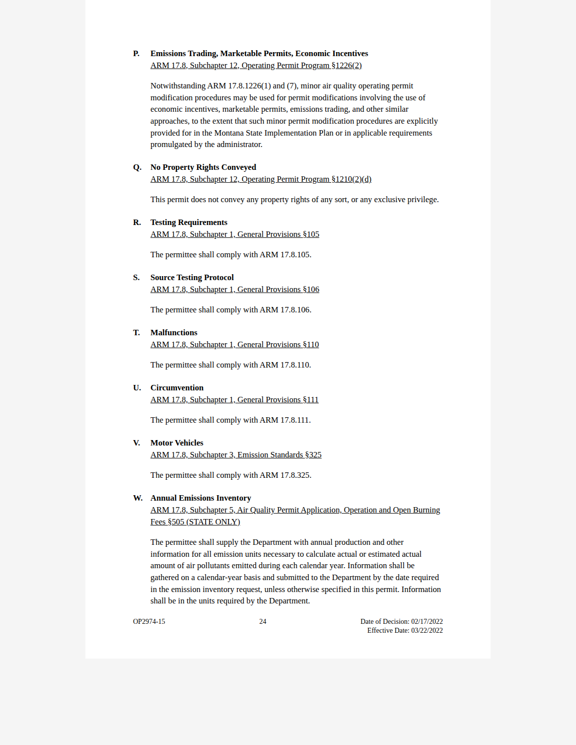P. Emissions Trading, Marketable Permits, Economic Incentives ARM 17.8, Subchapter 12, Operating Permit Program §1226(2)
Notwithstanding ARM 17.8.1226(1) and (7), minor air quality operating permit modification procedures may be used for permit modifications involving the use of economic incentives, marketable permits, emissions trading, and other similar approaches, to the extent that such minor permit modification procedures are explicitly provided for in the Montana State Implementation Plan or in applicable requirements promulgated by the administrator.
Q. No Property Rights Conveyed ARM 17.8, Subchapter 12, Operating Permit Program §1210(2)(d)
This permit does not convey any property rights of any sort, or any exclusive privilege.
R. Testing Requirements ARM 17.8, Subchapter 1, General Provisions §105
The permittee shall comply with ARM 17.8.105.
S. Source Testing Protocol ARM 17.8, Subchapter 1, General Provisions §106
The permittee shall comply with ARM 17.8.106.
T. Malfunctions ARM 17.8, Subchapter 1, General Provisions §110
The permittee shall comply with ARM 17.8.110.
U. Circumvention ARM 17.8, Subchapter 1, General Provisions §111
The permittee shall comply with ARM 17.8.111.
V. Motor Vehicles ARM 17.8, Subchapter 3, Emission Standards §325
The permittee shall comply with ARM 17.8.325.
W. Annual Emissions Inventory ARM 17.8, Subchapter 5, Air Quality Permit Application, Operation and Open Burning Fees §505 (STATE ONLY)
The permittee shall supply the Department with annual production and other information for all emission units necessary to calculate actual or estimated actual amount of air pollutants emitted during each calendar year. Information shall be gathered on a calendar-year basis and submitted to the Department by the date required in the emission inventory request, unless otherwise specified in this permit. Information shall be in the units required by the Department.
OP2974-15
24
Date of Decision: 02/17/2022
Effective Date: 03/22/2022